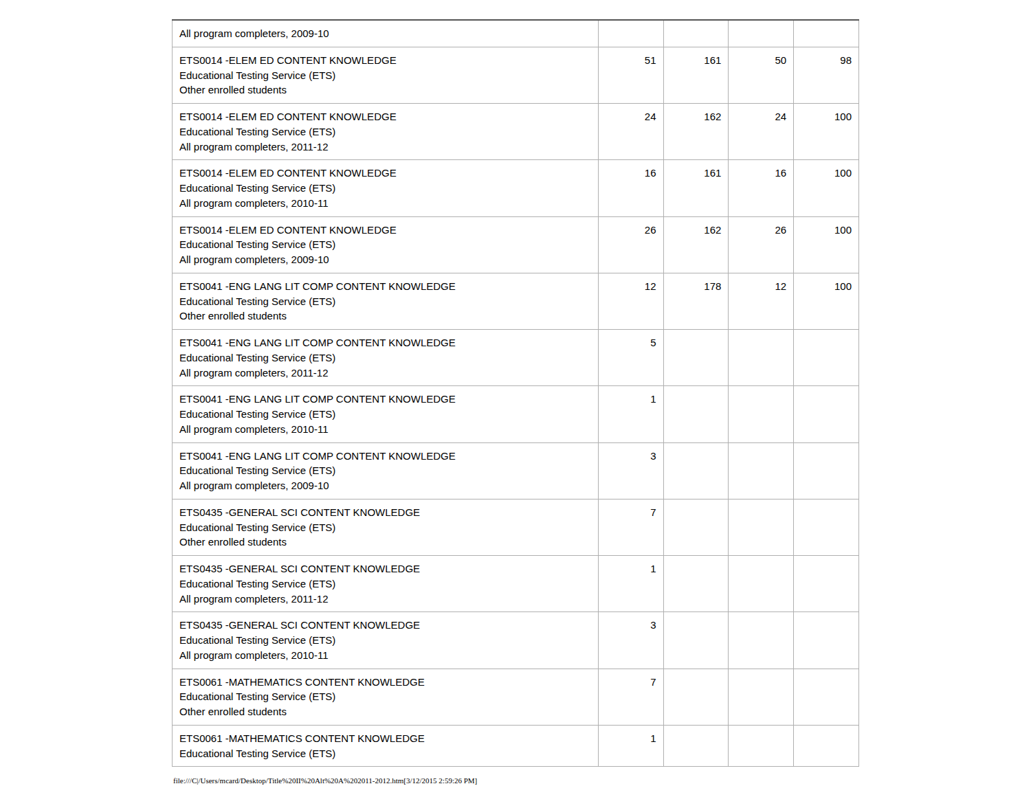| All program completers, 2009-10 | | | | |
| ETS0014 -ELEM ED CONTENT KNOWLEDGE Educational Testing Service (ETS) Other enrolled students | 51 | 161 | 50 | 98 |
| ETS0014 -ELEM ED CONTENT KNOWLEDGE Educational Testing Service (ETS) All program completers, 2011-12 | 24 | 162 | 24 | 100 |
| ETS0014 -ELEM ED CONTENT KNOWLEDGE Educational Testing Service (ETS) All program completers, 2010-11 | 16 | 161 | 16 | 100 |
| ETS0014 -ELEM ED CONTENT KNOWLEDGE Educational Testing Service (ETS) All program completers, 2009-10 | 26 | 162 | 26 | 100 |
| ETS0041 -ENG LANG LIT COMP CONTENT KNOWLEDGE Educational Testing Service (ETS) Other enrolled students | 12 | 178 | 12 | 100 |
| ETS0041 -ENG LANG LIT COMP CONTENT KNOWLEDGE Educational Testing Service (ETS) All program completers, 2011-12 | 5 | | | |
| ETS0041 -ENG LANG LIT COMP CONTENT KNOWLEDGE Educational Testing Service (ETS) All program completers, 2010-11 | 1 | | | |
| ETS0041 -ENG LANG LIT COMP CONTENT KNOWLEDGE Educational Testing Service (ETS) All program completers, 2009-10 | 3 | | | |
| ETS0435 -GENERAL SCI CONTENT KNOWLEDGE Educational Testing Service (ETS) Other enrolled students | 7 | | | |
| ETS0435 -GENERAL SCI CONTENT KNOWLEDGE Educational Testing Service (ETS) All program completers, 2011-12 | 1 | | | |
| ETS0435 -GENERAL SCI CONTENT KNOWLEDGE Educational Testing Service (ETS) All program completers, 2010-11 | 3 | | | |
| ETS0061 -MATHEMATICS CONTENT KNOWLEDGE Educational Testing Service (ETS) Other enrolled students | 7 | | | |
| ETS0061 -MATHEMATICS CONTENT KNOWLEDGE Educational Testing Service (ETS) | 1 | | | |
file:///C|/Users/mcard/Desktop/Title%20II%20Alt%20A%202011-2012.htm[3/12/2015 2:59:26 PM]